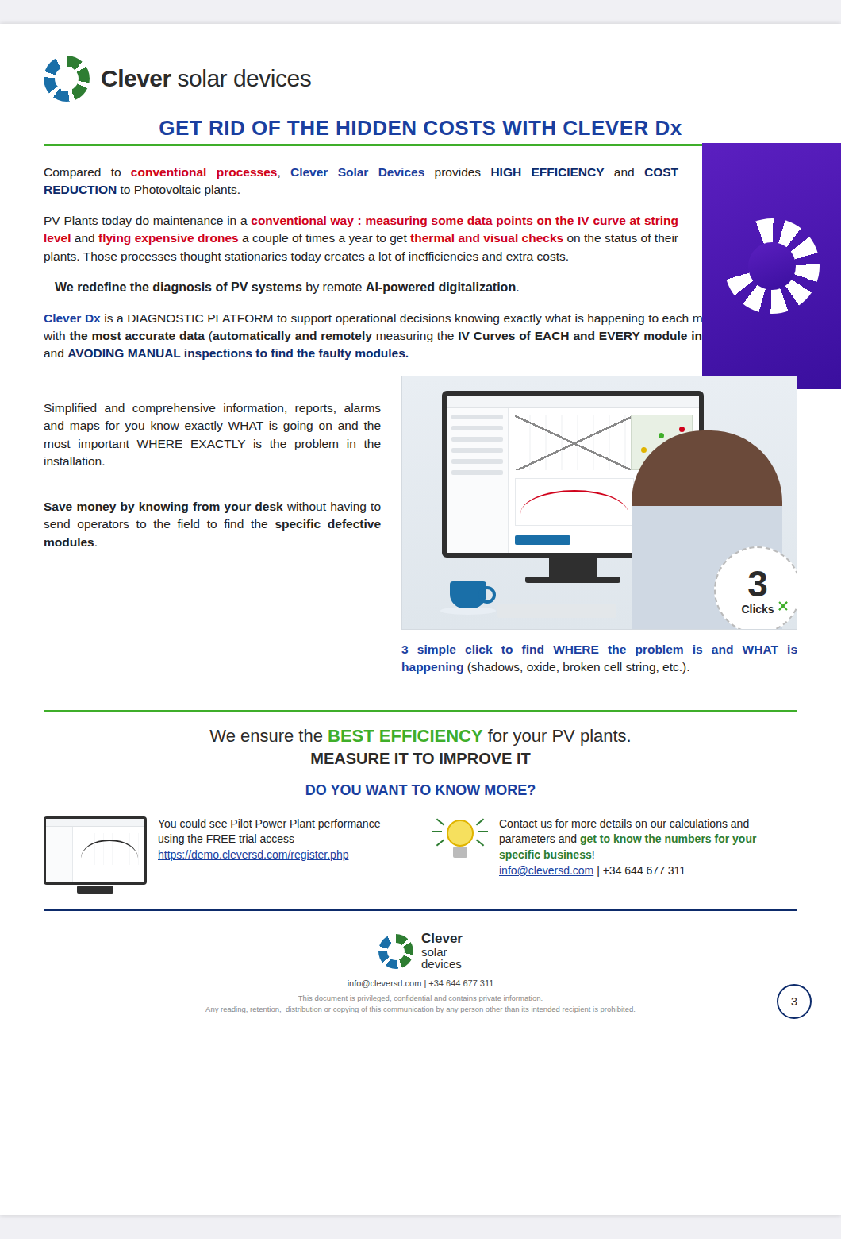Clever solar devices
GET RID OF THE HIDDEN COSTS WITH CLEVER Dx
Compared to conventional processes, Clever Solar Devices provides HIGH EFFICIENCY and COST REDUCTION to Photovoltaic plants.
PV Plants today do maintenance in a conventional way : measuring some data points on the IV curve at string level and flying expensive drones a couple of times a year to get thermal and visual checks on the status of their plants. Those processes thought stationaries today creates a lot of inefficiencies and extra costs.
We redefine the diagnosis of PV systems by remote AI-powered digitalization.
Clever Dx is a DIAGNOSTIC PLATFORM to support operational decisions knowing exactly what is happening to each module in real-time with the most accurate data (automatically and remotely measuring the IV Curves of EACH and EVERY module in the installation) and AVODING MANUAL inspections to find the faulty modules.
Simplified and comprehensive information, reports, alarms and maps for you know exactly WHAT is going on and the most important WHERE EXACTLY is the problem in the installation.
Save money by knowing from your desk without having to send operators to the field to find the specific defective modules.
3
Clicks
3 simple click to find WHERE the problem is and WHAT is happening (shadows, oxide, broken cell string, etc.).
We ensure the BEST EFFICIENCY for your PV plants.
MEASURE IT TO IMPROVE IT
DO YOU WANT TO KNOW MORE?
You could see Pilot Power Plant performance using the FREE trial access
https://demo.cleversd.com/register.php
Contact us for more details on our calculations and parameters and get to know the numbers for your specific business!
info@cleversd.com | +34 644 677 311
Cleversolar devices
info@cleversd.com | +34 644 677 311
This document is privileged, confidential and contains private information.
Any reading, retention, distribution or copying of this communication by any person other than its intended recipient is prohibited.
3